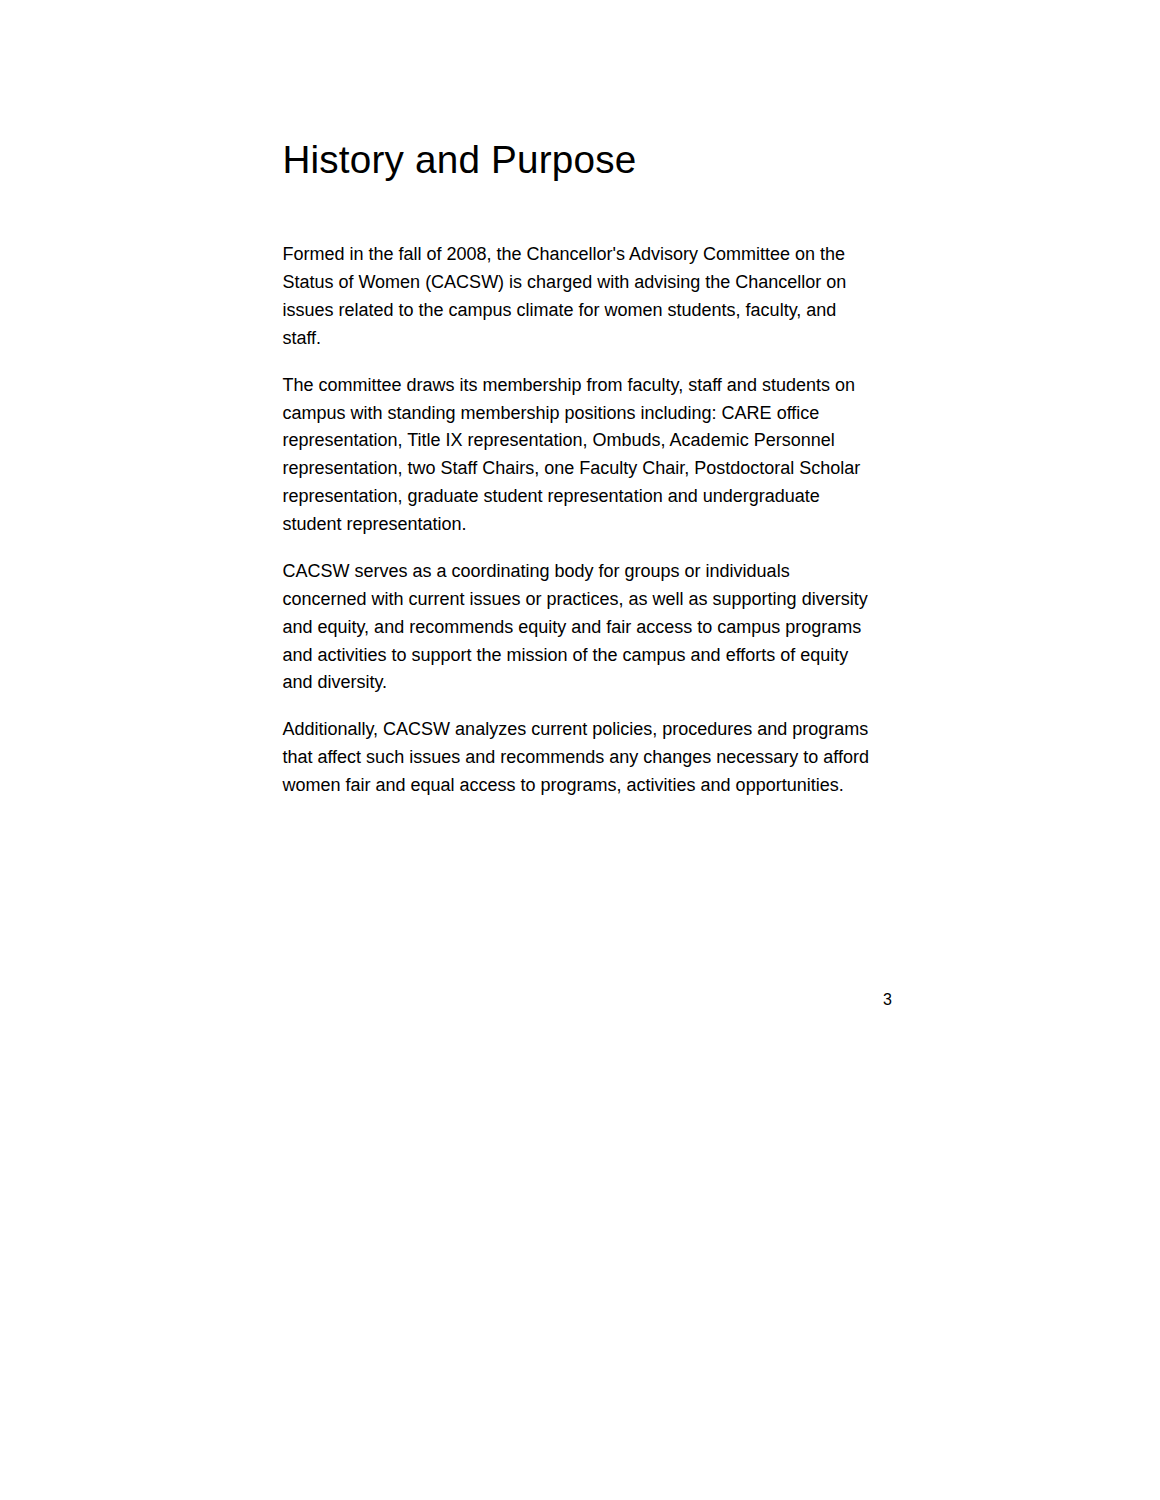History and Purpose
Formed in the fall of 2008, the Chancellor's Advisory Committee on the Status of Women (CACSW) is charged with advising the Chancellor on issues related to the campus climate for women students, faculty, and staff.
The committee draws its membership from faculty, staff and students on campus with standing membership positions including: CARE office representation, Title IX representation, Ombuds, Academic Personnel representation, two Staff Chairs, one Faculty Chair, Postdoctoral Scholar representation, graduate student representation and undergraduate student representation.
CACSW serves as a coordinating body for groups or individuals concerned with current issues or practices, as well as supporting diversity and equity, and recommends equity and fair access to campus programs and activities to support the mission of the campus and efforts of equity and diversity.
Additionally, CACSW analyzes current policies, procedures and programs that affect such issues and recommends any changes necessary to afford women fair and equal access to programs, activities and opportunities.
3